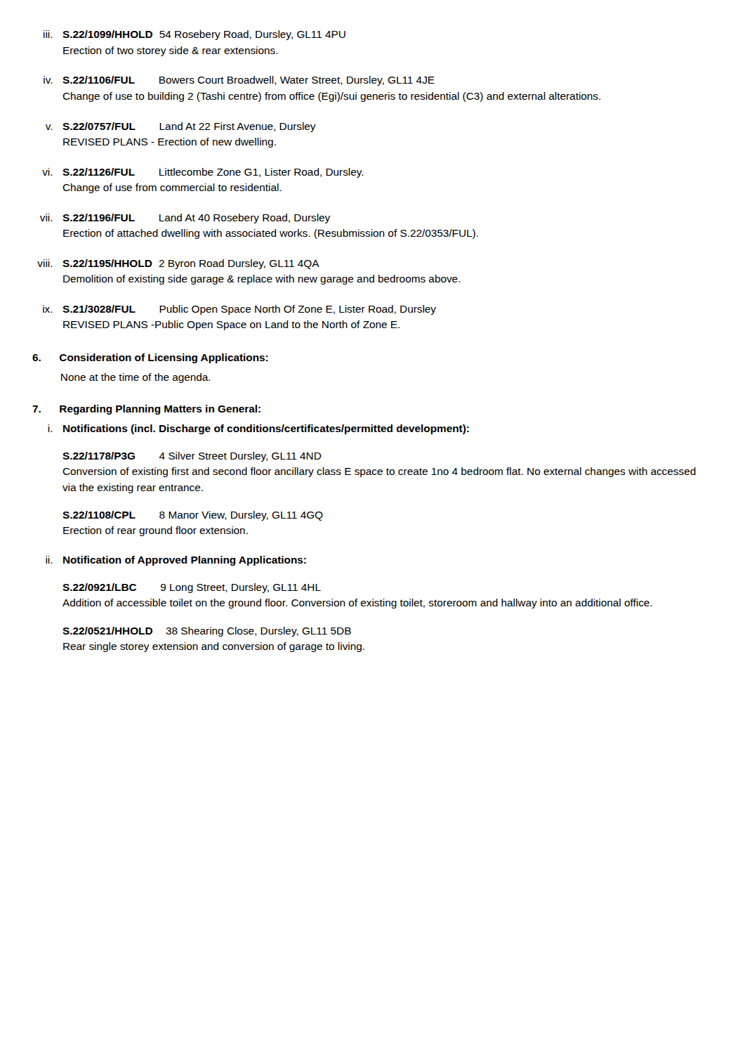S.22/1099/HHOLD 54 Rosebery Road, Dursley, GL11 4PU
Erection of two storey side & rear extensions.
S.22/1106/FUL Bowers Court Broadwell, Water Street, Dursley, GL11 4JE
Change of use to building 2 (Tashi centre) from office (Egi)/sui generis to residential (C3) and external alterations.
S.22/0757/FUL Land At 22 First Avenue, Dursley
REVISED PLANS - Erection of new dwelling.
S.22/1126/FUL Littlecombe Zone G1, Lister Road, Dursley.
Change of use from commercial to residential.
S.22/1196/FUL Land At 40 Rosebery Road, Dursley
Erection of attached dwelling with associated works. (Resubmission of S.22/0353/FUL).
S.22/1195/HHOLD 2 Byron Road Dursley, GL11 4QA
Demolition of existing side garage & replace with new garage and bedrooms above.
S.21/3028/FUL Public Open Space North Of Zone E, Lister Road, Dursley
REVISED PLANS -Public Open Space on Land to the North of Zone E.
6.
Consideration of Licensing Applications:
None at the time of the agenda.
7.
Regarding Planning Matters in General:
Notifications (incl. Discharge of conditions/certificates/permitted development):
S.22/1178/P3G 4 Silver Street Dursley, GL11 4ND
Conversion of existing first and second floor ancillary class E space to create 1no 4 bedroom flat. No external changes with accessed via the existing rear entrance.
S.22/1108/CPL 8 Manor View, Dursley, GL11 4GQ
Erection of rear ground floor extension.
Notification of Approved Planning Applications:
S.22/0921/LBC 9 Long Street, Dursley, GL11 4HL
Addition of accessible toilet on the ground floor. Conversion of existing toilet, storeroom and hallway into an additional office.
S.22/0521/HHOLD 38 Shearing Close, Dursley, GL11 5DB
Rear single storey extension and conversion of garage to living.